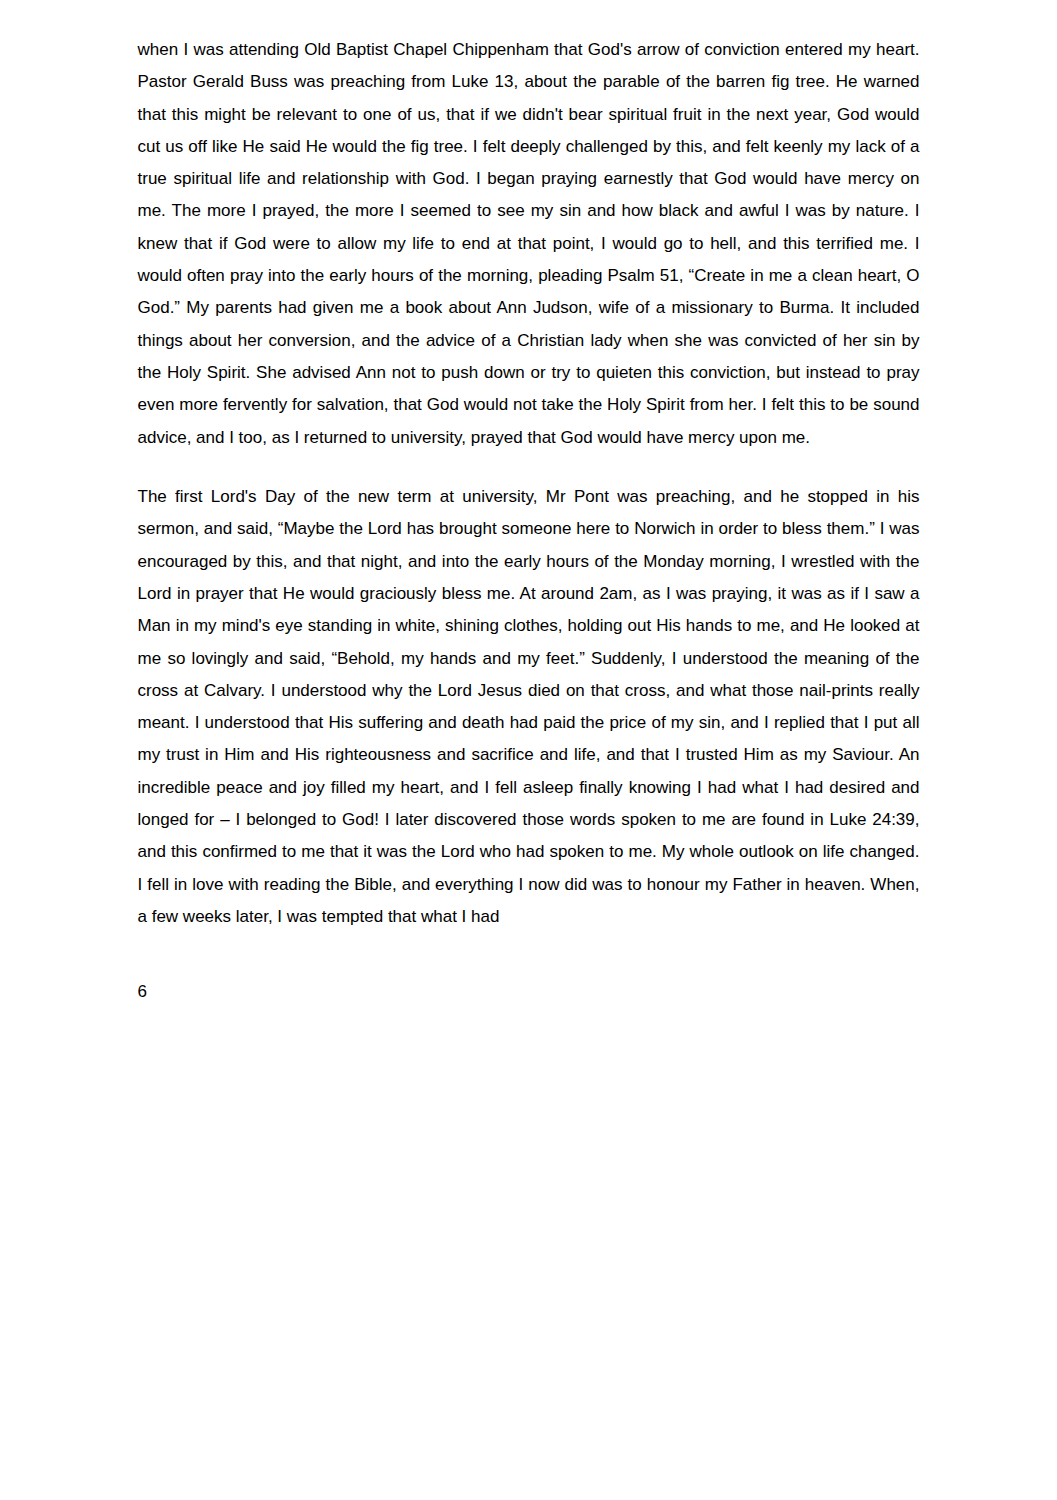when I was attending Old Baptist Chapel Chippenham that God's arrow of conviction entered my heart. Pastor Gerald Buss was preaching from Luke 13, about the parable of the barren fig tree. He warned that this might be relevant to one of us, that if we didn't bear spiritual fruit in the next year, God would cut us off like He said He would the fig tree. I felt deeply challenged by this, and felt keenly my lack of a true spiritual life and relationship with God. I began praying earnestly that God would have mercy on me. The more I prayed, the more I seemed to see my sin and how black and awful I was by nature. I knew that if God were to allow my life to end at that point, I would go to hell, and this terrified me. I would often pray into the early hours of the morning, pleading Psalm 51, “Create in me a clean heart, O God.” My parents had given me a book about Ann Judson, wife of a missionary to Burma. It included things about her conversion, and the advice of a Christian lady when she was convicted of her sin by the Holy Spirit. She advised Ann not to push down or try to quieten this conviction, but instead to pray even more fervently for salvation, that God would not take the Holy Spirit from her. I felt this to be sound advice, and I too, as I returned to university, prayed that God would have mercy upon me.
The first Lord's Day of the new term at university, Mr Pont was preaching, and he stopped in his sermon, and said, “Maybe the Lord has brought someone here to Norwich in order to bless them.” I was encouraged by this, and that night, and into the early hours of the Monday morning, I wrestled with the Lord in prayer that He would graciously bless me. At around 2am, as I was praying, it was as if I saw a Man in my mind's eye standing in white, shining clothes, holding out His hands to me, and He looked at me so lovingly and said, “Behold, my hands and my feet.” Suddenly, I understood the meaning of the cross at Calvary. I understood why the Lord Jesus died on that cross, and what those nail-prints really meant. I understood that His suffering and death had paid the price of my sin, and I replied that I put all my trust in Him and His righteousness and sacrifice and life, and that I trusted Him as my Saviour. An incredible peace and joy filled my heart, and I fell asleep finally knowing I had what I had desired and longed for – I belonged to God! I later discovered those words spoken to me are found in Luke 24:39, and this confirmed to me that it was the Lord who had spoken to me. My whole outlook on life changed. I fell in love with reading the Bible, and everything I now did was to honour my Father in heaven. When, a few weeks later, I was tempted that what I had
6